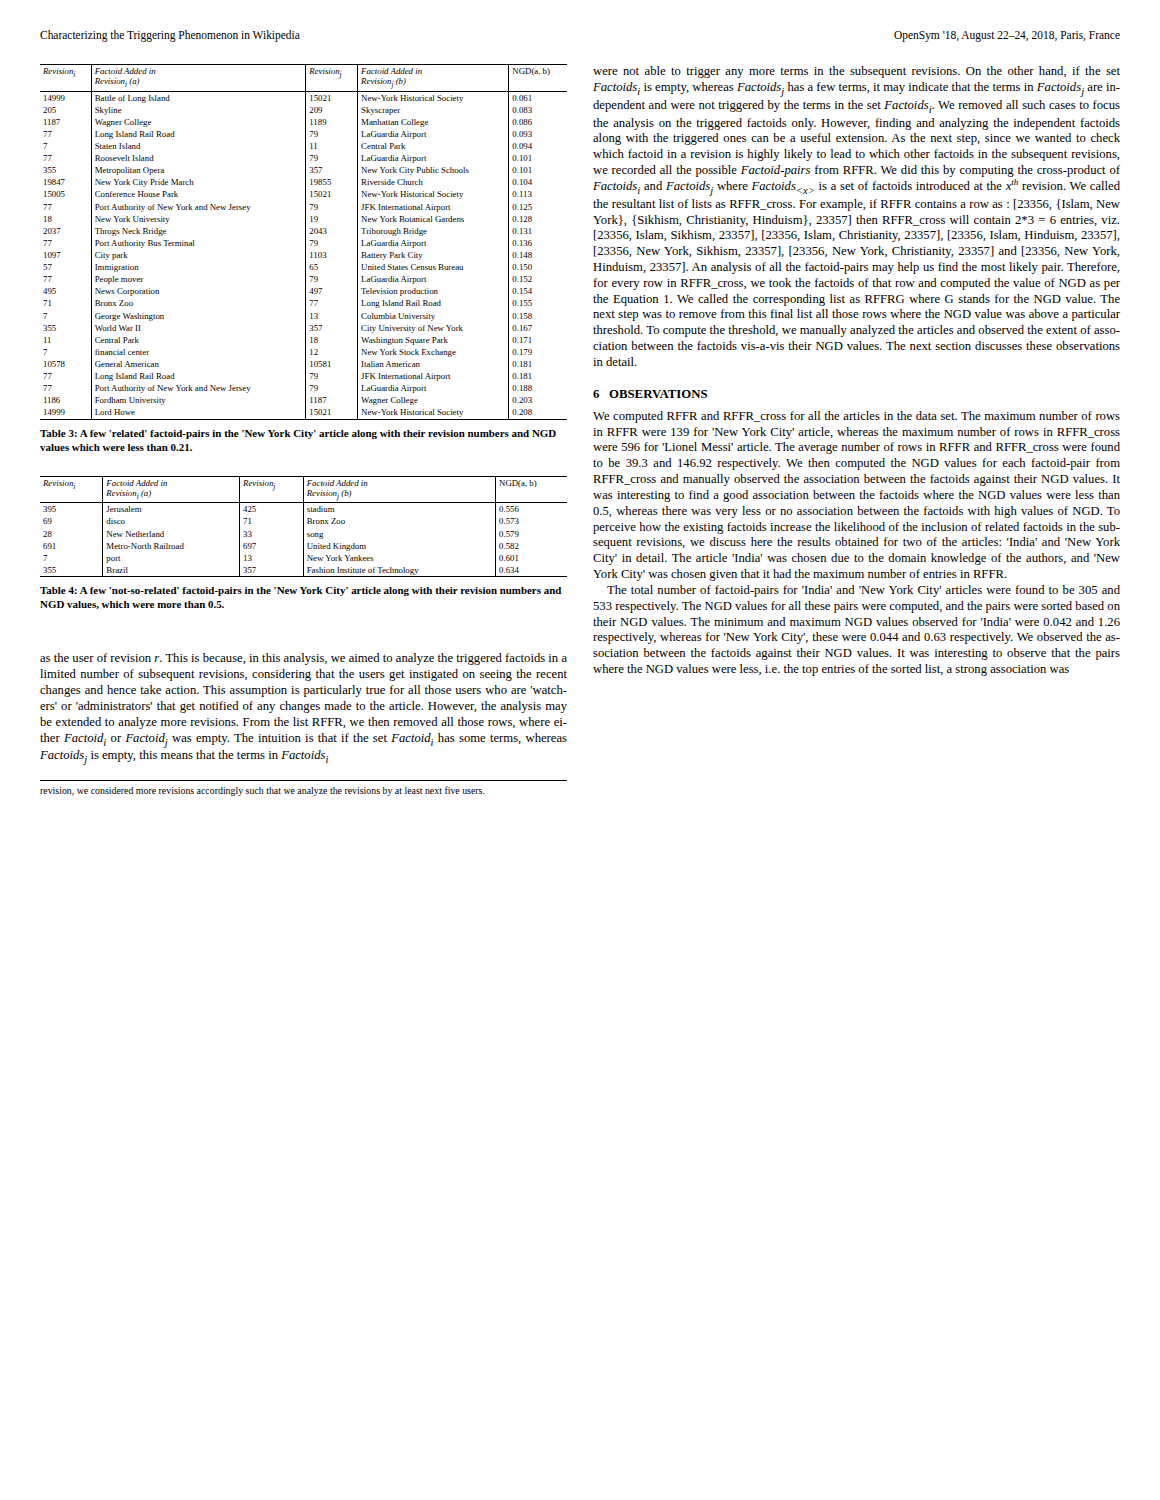Characterizing the Triggering Phenomenon in Wikipedia
OpenSym '18, August 22–24, 2018, Paris, France
| Revision i | Factoid Added in Revision i (a) | Revision j | Factoid Added in Revision j (b) | NGD(a, b) |
| --- | --- | --- | --- | --- |
| 14999 | Battle of Long Island | 15021 | New-York Historical Society | 0.061 |
| 205 | Skyline | 209 | Skyscraper | 0.083 |
| 1187 | Wagner College | 1189 | Manhattan College | 0.086 |
| 77 | Long Island Rail Road | 79 | LaGuardia Airport | 0.093 |
| 7 | Staten Island | 11 | Central Park | 0.094 |
| 77 | Roosevelt Island | 79 | LaGuardia Airport | 0.101 |
| 355 | Metropolitan Opera | 357 | New York City Public Schools | 0.101 |
| 19847 | New York City Pride March | 19855 | Riverside Church | 0.104 |
| 15005 | Conference House Park | 15021 | New-York Historical Society | 0.113 |
| 77 | Port Authority of New York and New Jersey | 79 | JFK International Airport | 0.125 |
| 18 | New York University | 19 | New York Botanical Gardens | 0.128 |
| 2037 | Throgs Neck Bridge | 2043 | Triborough Bridge | 0.131 |
| 77 | Port Authority Bus Terminal | 79 | LaGuardia Airport | 0.136 |
| 1097 | City park | 1103 | Battery Park City | 0.148 |
| 57 | Immigration | 65 | United States Census Bureau | 0.150 |
| 77 | People mover | 79 | LaGuardia Airport | 0.152 |
| 495 | News Corporation | 497 | Television production | 0.154 |
| 71 | Bronx Zoo | 77 | Long Island Rail Road | 0.155 |
| 7 | George Washington | 13 | Columbia University | 0.158 |
| 355 | World War II | 357 | City University of New York | 0.167 |
| 11 | Central Park | 18 | Washington Square Park | 0.171 |
| 7 | financial center | 12 | New York Stock Exchange | 0.179 |
| 10578 | General American | 10581 | Italian American | 0.181 |
| 77 | Long Island Rail Road | 79 | JFK International Airport | 0.181 |
| 77 | Port Authority of New York and New Jersey | 79 | LaGuardia Airport | 0.188 |
| 1186 | Fordham University | 1187 | Wagner College | 0.203 |
| 14999 | Lord Howe | 15021 | New-York Historical Society | 0.208 |
Table 3: A few 'related' factoid-pairs in the 'New York City' article along with their revision numbers and NGD values which were less than 0.21.
| Revision i | Factoid Added in Revision i (a) | Revision j | Factoid Added in Revision j (b) | NGD(a, b) |
| --- | --- | --- | --- | --- |
| 395 | Jerusalem | 425 | stadium | 0.556 |
| 69 | disco | 71 | Bronx Zoo | 0.573 |
| 28 | New Netherland | 33 | song | 0.579 |
| 691 | Metro-North Railroad | 697 | United Kingdom | 0.582 |
| 7 | port | 13 | New York Yankees | 0.601 |
| 355 | Brazil | 357 | Fashion Institute of Technology | 0.634 |
Table 4: A few 'not-so-related' factoid-pairs in the 'New York City' article along with their revision numbers and NGD values, which were more than 0.5.
as the user of revision r. This is because, in this analysis, we aimed to analyze the triggered factoids in a limited number of subsequent revisions, considering that the users get instigated on seeing the recent changes and hence take action. This assumption is particularly true for all those users who are 'watchers' or 'administrators' that get notified of any changes made to the article. However, the analysis may be extended to analyze more revisions. From the list RFFR, we then removed all those rows, where either Factoidi or Factoidj was empty. The intuition is that if the set Factoidi has some terms, whereas Factoidsj is empty, this means that the terms in Factoidsi
revision, we considered more revisions accordingly such that we analyze the revisions by at least next five users.
were not able to trigger any more terms in the subsequent revisions. On the other hand, if the set Factoidsi is empty, whereas Factoidsj has a few terms, it may indicate that the terms in Factoidsj are independent and were not triggered by the terms in the set Factoidsi. We removed all such cases to focus the analysis on the triggered factoids only. However, finding and analyzing the independent factoids along with the triggered ones can be a useful extension. As the next step, since we wanted to check which factoid in a revision is highly likely to lead to which other factoids in the subsequent revisions, we recorded all the possible Factoid-pairs from RFFR. We did this by computing the cross-product of Factoidsi and Factoidsj where Factoids<x> is a set of factoids introduced at the xth revision. We called the resultant list of lists as RFFR_cross. For example, if RFFR contains a row as : [23356, {Islam, New York}, {Sikhism, Christianity, Hinduism}, 23357] then RFFR_cross will contain 2*3 = 6 entries, viz. [23356, Islam, Sikhism, 23357], [23356, Islam, Christianity, 23357], [23356, Islam, Hinduism, 23357], [23356, New York, Sikhism, 23357], [23356, New York, Christianity, 23357] and [23356, New York, Hinduism, 23357]. An analysis of all the factoid-pairs may help us find the most likely pair. Therefore, for every row in RFFR_cross, we took the factoids of that row and computed the value of NGD as per the Equation 1. We called the corresponding list as RFFRG where G stands for the NGD value. The next step was to remove from this final list all those rows where the NGD value was above a particular threshold. To compute the threshold, we manually analyzed the articles and observed the extent of association between the factoids vis-a-vis their NGD values. The next section discusses these observations in detail.
6 OBSERVATIONS
We computed RFFR and RFFR_cross for all the articles in the data set. The maximum number of rows in RFFR were 139 for 'New York City' article, whereas the maximum number of rows in RFFR_cross were 596 for 'Lionel Messi' article. The average number of rows in RFFR and RFFR_cross were found to be 39.3 and 146.92 respectively. We then computed the NGD values for each factoid-pair from RFFR_cross and manually observed the association between the factoids against their NGD values. It was interesting to find a good association between the factoids where the NGD values were less than 0.5, whereas there was very less or no association between the factoids with high values of NGD. To perceive how the existing factoids increase the likelihood of the inclusion of related factoids in the subsequent revisions, we discuss here the results obtained for two of the articles: 'India' and 'New York City' in detail. The article 'India' was chosen due to the domain knowledge of the authors, and 'New York City' was chosen given that it had the maximum number of entries in RFFR.
The total number of factoid-pairs for 'India' and 'New York City' articles were found to be 305 and 533 respectively. The NGD values for all these pairs were computed, and the pairs were sorted based on their NGD values. The minimum and maximum NGD values observed for 'India' were 0.042 and 1.26 respectively, whereas for 'New York City', these were 0.044 and 0.63 respectively. We observed the association between the factoids against their NGD values. It was interesting to observe that the pairs where the NGD values were less, i.e. the top entries of the sorted list, a strong association was